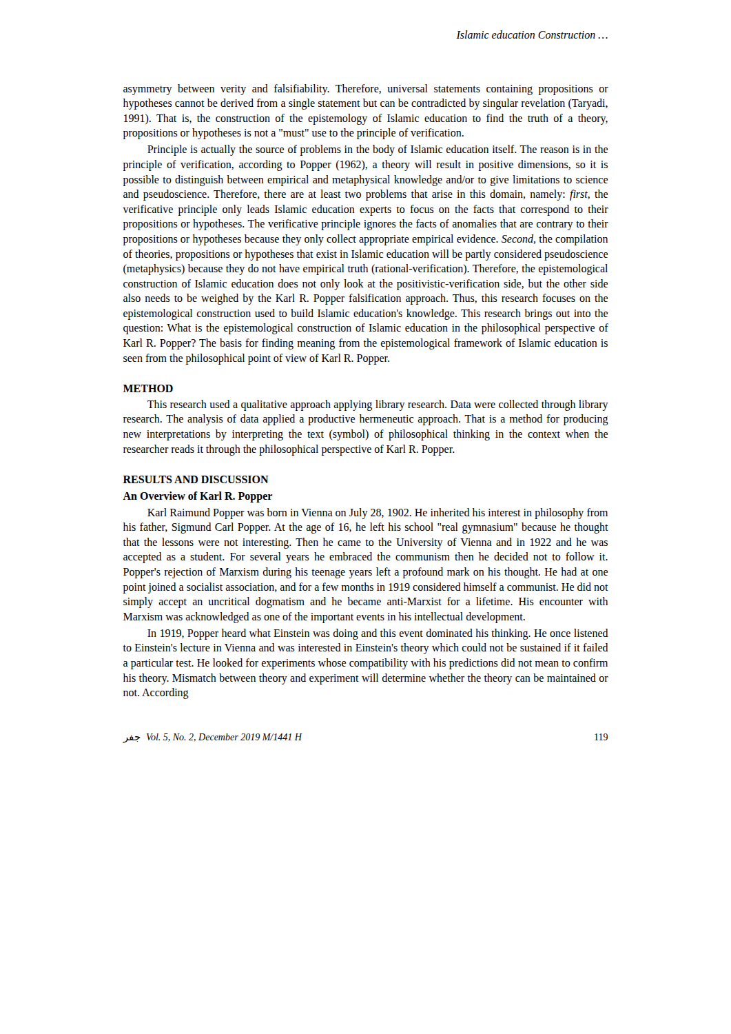Islamic education Construction …
asymmetry between verity and falsifiability. Therefore, universal statements containing propositions or hypotheses cannot be derived from a single statement but can be contradicted by singular revelation (Taryadi, 1991). That is, the construction of the epistemology of Islamic education to find the truth of a theory, propositions or hypotheses is not a "must" use to the principle of verification.
Principle is actually the source of problems in the body of Islamic education itself. The reason is in the principle of verification, according to Popper (1962), a theory will result in positive dimensions, so it is possible to distinguish between empirical and metaphysical knowledge and/or to give limitations to science and pseudoscience. Therefore, there are at least two problems that arise in this domain, namely: first, the verificative principle only leads Islamic education experts to focus on the facts that correspond to their propositions or hypotheses. The verificative principle ignores the facts of anomalies that are contrary to their propositions or hypotheses because they only collect appropriate empirical evidence. Second, the compilation of theories, propositions or hypotheses that exist in Islamic education will be partly considered pseudoscience (metaphysics) because they do not have empirical truth (rational-verification). Therefore, the epistemological construction of Islamic education does not only look at the positivistic-verification side, but the other side also needs to be weighed by the Karl R. Popper falsification approach. Thus, this research focuses on the epistemological construction used to build Islamic education's knowledge. This research brings out into the question: What is the epistemological construction of Islamic education in the philosophical perspective of Karl R. Popper? The basis for finding meaning from the epistemological framework of Islamic education is seen from the philosophical point of view of Karl R. Popper.
METHOD
This research used a qualitative approach applying library research. Data were collected through library research. The analysis of data applied a productive hermeneutic approach. That is a method for producing new interpretations by interpreting the text (symbol) of philosophical thinking in the context when the researcher reads it through the philosophical perspective of Karl R. Popper.
RESULTS AND DISCUSSION
An Overview of Karl R. Popper
Karl Raimund Popper was born in Vienna on July 28, 1902. He inherited his interest in philosophy from his father, Sigmund Carl Popper. At the age of 16, he left his school "real gymnasium" because he thought that the lessons were not interesting. Then he came to the University of Vienna and in 1922 and he was accepted as a student. For several years he embraced the communism then he decided not to follow it. Popper's rejection of Marxism during his teenage years left a profound mark on his thought. He had at one point joined a socialist association, and for a few months in 1919 considered himself a communist. He did not simply accept an uncritical dogmatism and he became anti-Marxist for a lifetime. His encounter with Marxism was acknowledged as one of the important events in his intellectual development.
In 1919, Popper heard what Einstein was doing and this event dominated his thinking. He once listened to Einstein's lecture in Vienna and was interested in Einstein's theory which could not be sustained if it failed a particular test. He looked for experiments whose compatibility with his predictions did not mean to confirm his theory. Mismatch between theory and experiment will determine whether the theory can be maintained or not. According
ﺟﻔﺮ Vol. 5, No. 2, December 2019 M/1441 H 119